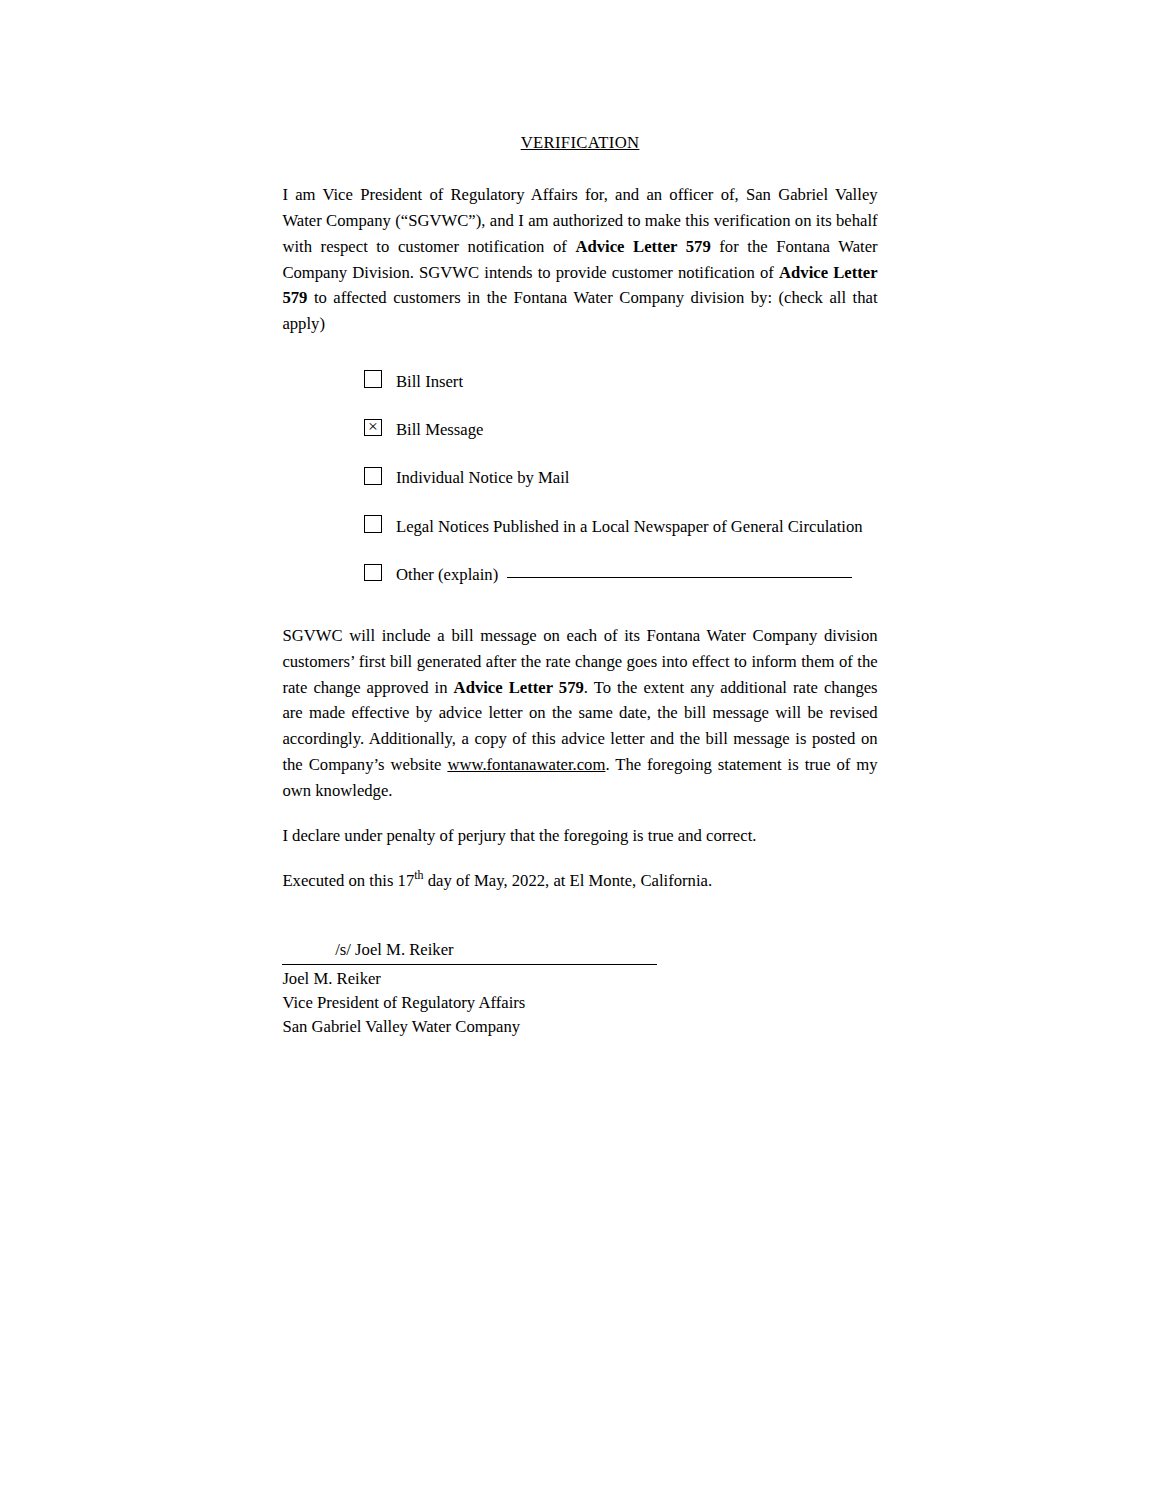VERIFICATION
I am Vice President of Regulatory Affairs for, and an officer of, San Gabriel Valley Water Company (“SGVWC”), and I am authorized to make this verification on its behalf with respect to customer notification of Advice Letter 579 for the Fontana Water Company Division. SGVWC intends to provide customer notification of Advice Letter 579 to affected customers in the Fontana Water Company division by: (check all that apply)
Bill Insert
Bill Message
Individual Notice by Mail
Legal Notices Published in a Local Newspaper of General Circulation
Other (explain)
SGVWC will include a bill message on each of its Fontana Water Company division customers’ first bill generated after the rate change goes into effect to inform them of the rate change approved in Advice Letter 579. To the extent any additional rate changes are made effective by advice letter on the same date, the bill message will be revised accordingly. Additionally, a copy of this advice letter and the bill message is posted on the Company’s website www.fontanawater.com. The foregoing statement is true of my own knowledge.
I declare under penalty of perjury that the foregoing is true and correct.
Executed on this 17th day of May, 2022, at El Monte, California.
/s/ Joel M. Reiker
Joel M. Reiker
Vice President of Regulatory Affairs
San Gabriel Valley Water Company